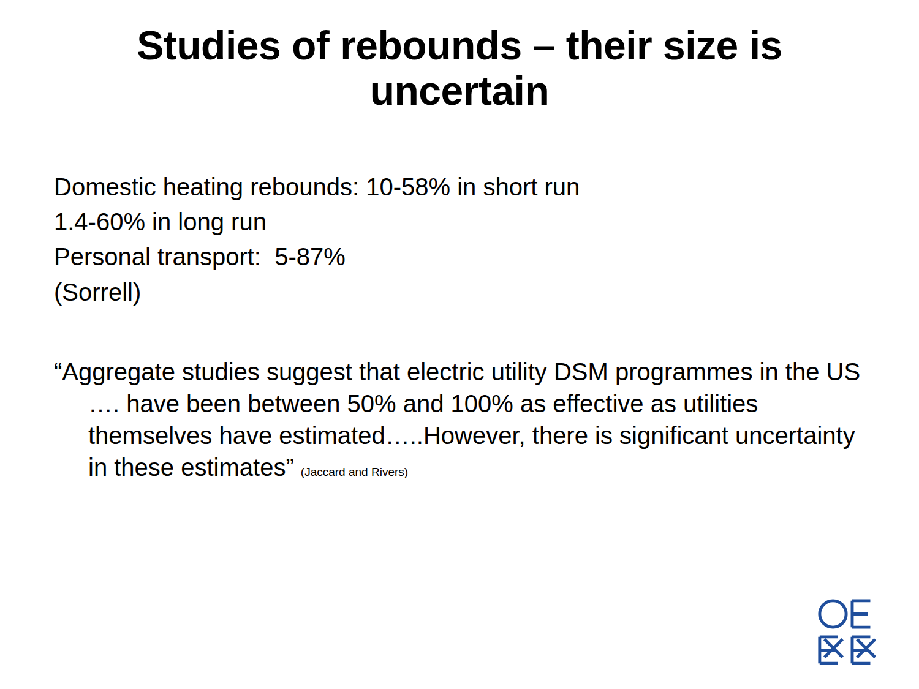Studies of rebounds – their size is uncertain
Domestic heating rebounds: 10-58% in short run
1.4-60% in long run
Personal transport: 5-87%
(Sorrell)
“Aggregate studies suggest that electric utility DSM programmes in the US …. have been between 50% and 100% as effective as utilities themselves have estimated…..However, there is significant uncertainty in these estimates” (Jaccard and Rivers)